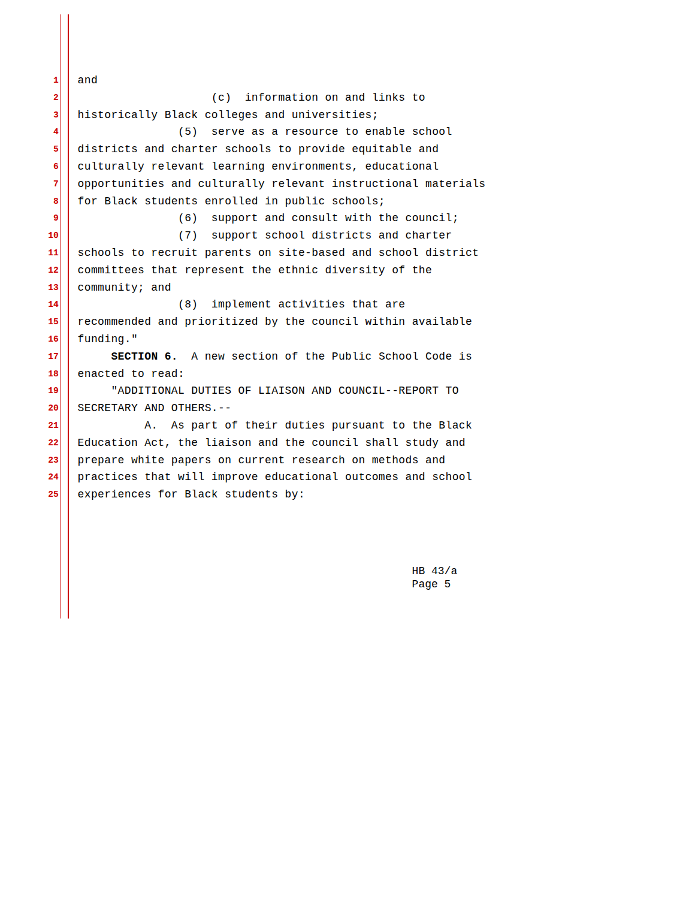1
2
3
4
5
6
7
8
9
10
11
12
13
14
15
16
17
18
19
20
21
22
23
24
25
and
(c) information on and links to
historically Black colleges and universities;
(5) serve as a resource to enable school
districts and charter schools to provide equitable and
culturally relevant learning environments, educational
opportunities and culturally relevant instructional materials
for Black students enrolled in public schools;
(6) support and consult with the council;
(7) support school districts and charter
schools to recruit parents on site-based and school district
committees that represent the ethnic diversity of the
community; and
(8) implement activities that are
recommended and prioritized by the council within available
funding."
SECTION 6. A new section of the Public School Code is
enacted to read:
"ADDITIONAL DUTIES OF LIAISON AND COUNCIL--REPORT TO
SECRETARY AND OTHERS.--
A. As part of their duties pursuant to the Black
Education Act, the liaison and the council shall study and
prepare white papers on current research on methods and
practices that will improve educational outcomes and school
experiences for Black students by:
HB 43/a
Page 5